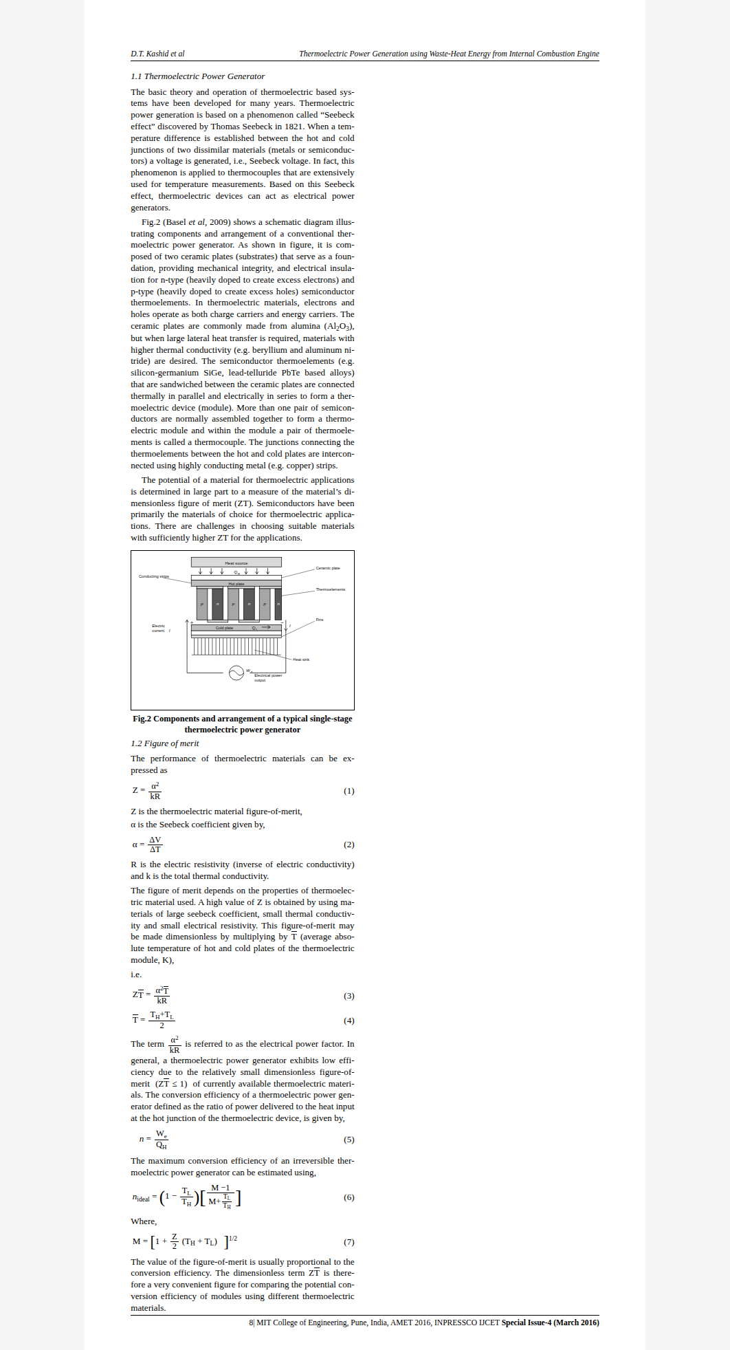D.T. Kashid et al Thermoelectric Power Generation using Waste-Heat Energy from Internal Combustion Engine
1.1 Thermoelectric Power Generator
The basic theory and operation of thermoelectric based systems have been developed for many years. Thermoelectric power generation is based on a phenomenon called “Seebeck effect” discovered by Thomas Seebeck in 1821. When a temperature difference is established between the hot and cold junctions of two dissimilar materials (metals or semiconductors) a voltage is generated, i.e., Seebeck voltage. In fact, this phenomenon is applied to thermocouples that are extensively used for temperature measurements. Based on this Seebeck effect, thermoelectric devices can act as electrical power generators.
Fig.2 (Basel et al, 2009) shows a schematic diagram illustrating components and arrangement of a conventional thermoelectric power generator. As shown in figure, it is composed of two ceramic plates (substrates) that serve as a foundation, providing mechanical integrity, and electrical insulation for n-type (heavily doped to create excess electrons) and p-type (heavily doped to create excess holes) semiconductor thermoelements. In thermoelectric materials, electrons and holes operate as both charge carriers and energy carriers. The ceramic plates are commonly made from alumina (Al2 O3), but when large lateral heat transfer is required, materials with higher thermal conductivity (e.g. beryllium and aluminum nitride) are desired. The semiconductor thermoelements (e.g. silicon-germanium SiGe, lead-telluride PbTe based alloys) that are sandwiched between the ceramic plates are connected thermally in parallel and electrically in series to form a thermoelectric device (module). More than one pair of semiconductors are normally assembled together to form a thermoelectric module and within the module a pair of thermoelements is called a thermocouple. The junctions connecting the thermoelements between the hot and cold plates are interconnected using highly conducting metal (e.g. copper) strips.
The potential of a material for thermoelectric applications is determined in large part to a measure of the material’s dimensionless figure of merit (ZT). Semiconductors have been primarily the materials of choice for thermoelectric applications. There are challenges in choosing suitable materials with sufficiently higher ZT for the applications.
Heat source Q H Ceramic plate Hot plate Conducting strips p n p n p n Thermoelements + − Cold plate Q c Fins Heat sink Electric current I I W e Electrical power output
Fig.2 Components and arrangement of a typical single-stage thermoelectric power generator
1.2 Figure of merit
The performance of thermoelectric materials can be expressed as
Z = α2 kR (1)
Z is the thermoelectric material figure-of-merit,
α is the Seebeck coefficient given by,
α = ΔV ΔT (2)
R is the electric resistivity (inverse of electric conductivity) and k is the total thermal conductivity.
The figure of merit depends on the properties of thermoelectric material used. A high value of Z is obtained by using materials of large seebeck coefficient, small thermal conductivity and small electrical resistivity. This figure-of-merit may be made dimensionless by multiplying by T (average absolute temperature of hot and cold plates of the thermoelectric module, K),
i.e.
ZT = α2 T kR (3)
T = TH+TL 2 (4)
The term α2 kR is referred to as the electrical power factor. In general, a thermoelectric power generator exhibits low efficiency due to the relatively small dimensionless figure-of-merit (ZT ≤ 1) of currently available thermoelectric materials. The conversion efficiency of a thermoelectric power generator defined as the ratio of power delivered to the heat input at the hot junction of the thermoelectric device, is given by,
n = We QH (5)
The maximum conversion efficiency of an irreversible thermoelectric power generator can be estimated using,
nideal = (1 − TL TH)[M −1 M+TL TH] (6)
Where,
M = [1 + Z 2 (TH + TL) ] 1/2 (7)
The value of the figure-of-merit is usually proportional to the conversion efficiency. The dimensionless term ZT is therefore a very convenient figure for comparing the potential conversion efficiency of modules using different thermoelectric materials.
8| MIT College of Engineering, Pune, India, AMET 2016, INPRESSCO IJCET Special Issue-4 (March 2016)